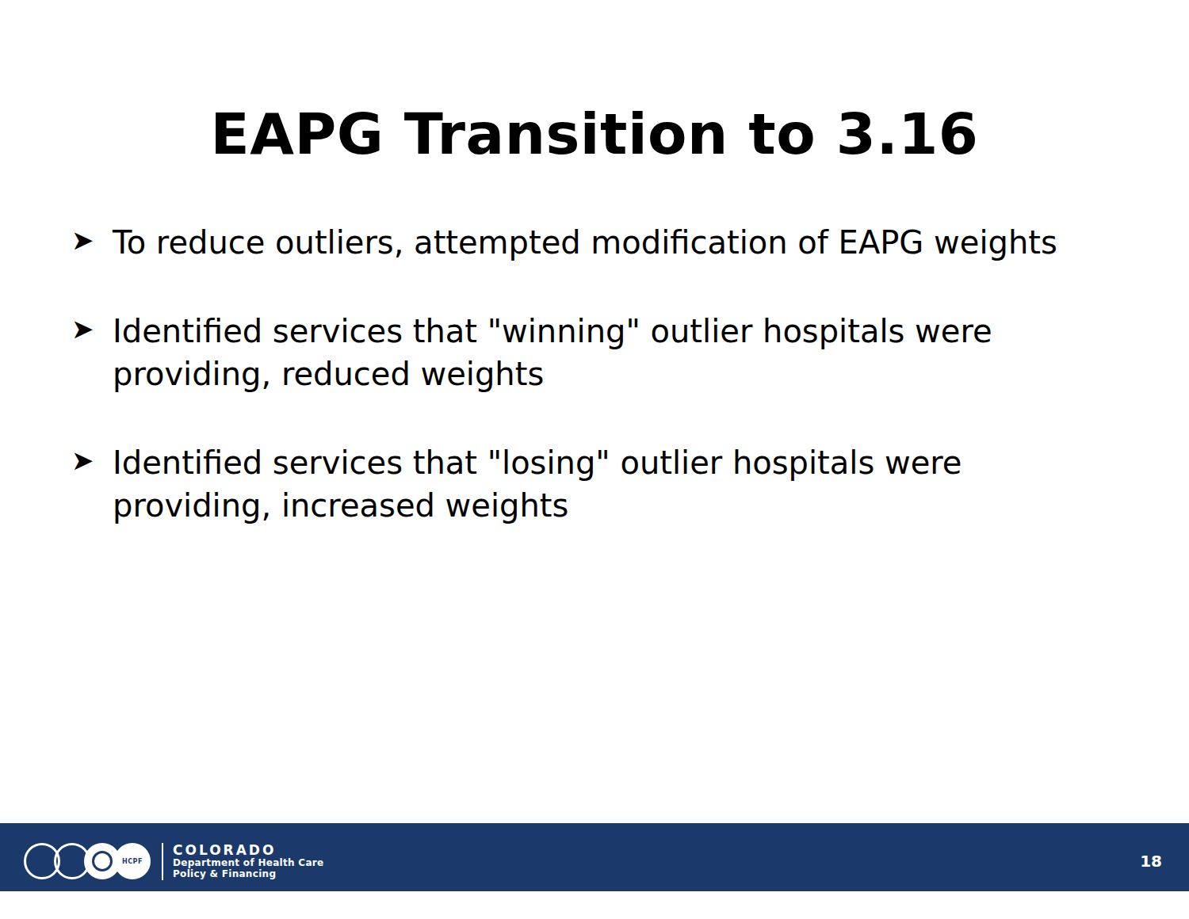EAPG Transition to 3.16
To reduce outliers, attempted modification of EAPG weights
Identified services that "winning" outlier hospitals were providing, reduced weights
Identified services that "losing" outlier hospitals were providing, increased weights
COLORADO
Department of Health Care
Policy & Financing
18